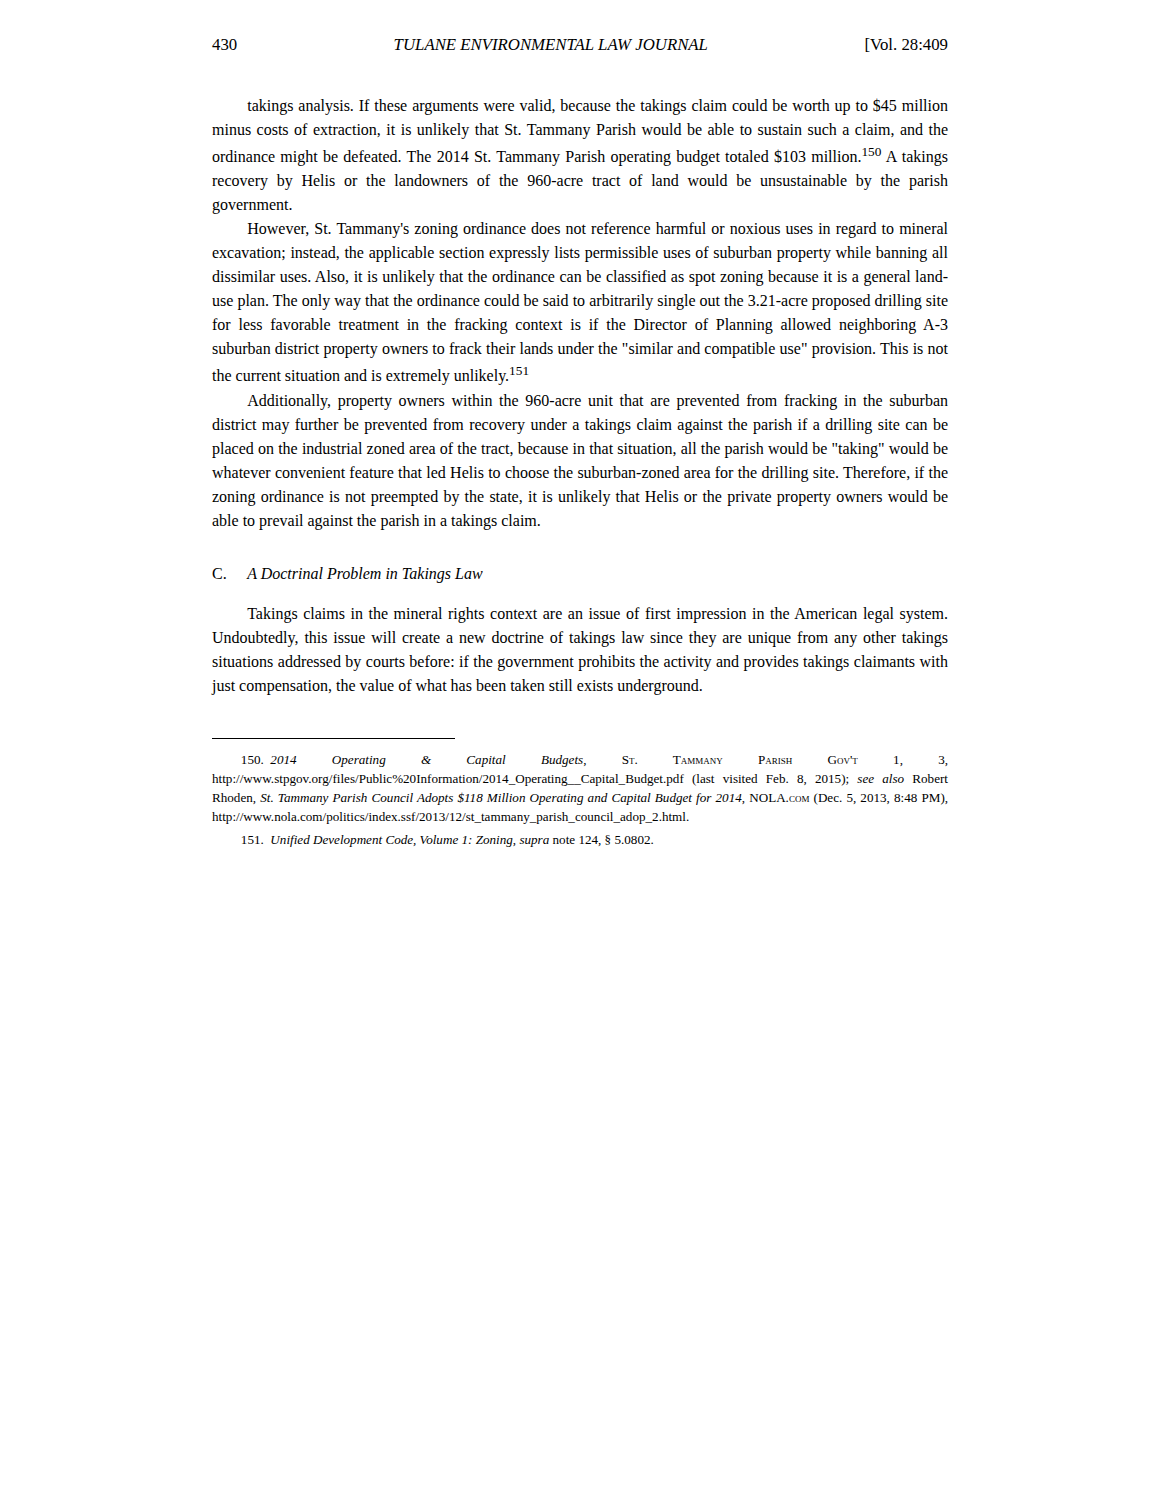430 TULANE ENVIRONMENTAL LAW JOURNAL [Vol. 28:409
takings analysis. If these arguments were valid, because the takings claim could be worth up to $45 million minus costs of extraction, it is unlikely that St. Tammany Parish would be able to sustain such a claim, and the ordinance might be defeated. The 2014 St. Tammany Parish operating budget totaled $103 million.150 A takings recovery by Helis or the landowners of the 960-acre tract of land would be unsustainable by the parish government.
However, St. Tammany's zoning ordinance does not reference harmful or noxious uses in regard to mineral excavation; instead, the applicable section expressly lists permissible uses of suburban property while banning all dissimilar uses. Also, it is unlikely that the ordinance can be classified as spot zoning because it is a general land-use plan. The only way that the ordinance could be said to arbitrarily single out the 3.21-acre proposed drilling site for less favorable treatment in the fracking context is if the Director of Planning allowed neighboring A-3 suburban district property owners to frack their lands under the "similar and compatible use" provision. This is not the current situation and is extremely unlikely.151
Additionally, property owners within the 960-acre unit that are prevented from fracking in the suburban district may further be prevented from recovery under a takings claim against the parish if a drilling site can be placed on the industrial zoned area of the tract, because in that situation, all the parish would be "taking" would be whatever convenient feature that led Helis to choose the suburban-zoned area for the drilling site. Therefore, if the zoning ordinance is not preempted by the state, it is unlikely that Helis or the private property owners would be able to prevail against the parish in a takings claim.
C. A Doctrinal Problem in Takings Law
Takings claims in the mineral rights context are an issue of first impression in the American legal system. Undoubtedly, this issue will create a new doctrine of takings law since they are unique from any other takings situations addressed by courts before: if the government prohibits the activity and provides takings claimants with just compensation, the value of what has been taken still exists underground.
150. 2014 Operating & Capital Budgets, St. Tammany Parish Gov't 1, 3, http://www.stpgov.org/files/Public%20Information/2014_Operating__Capital_Budget.pdf (last visited Feb. 8, 2015); see also Robert Rhoden, St. Tammany Parish Council Adopts $118 Million Operating and Capital Budget for 2014, NOLA.com (Dec. 5, 2013, 8:48 PM), http://www.nola.com/politics/index.ssf/2013/12/st_tammany_parish_council_adop_2.html.
151. Unified Development Code, Volume 1: Zoning, supra note 124, § 5.0802.